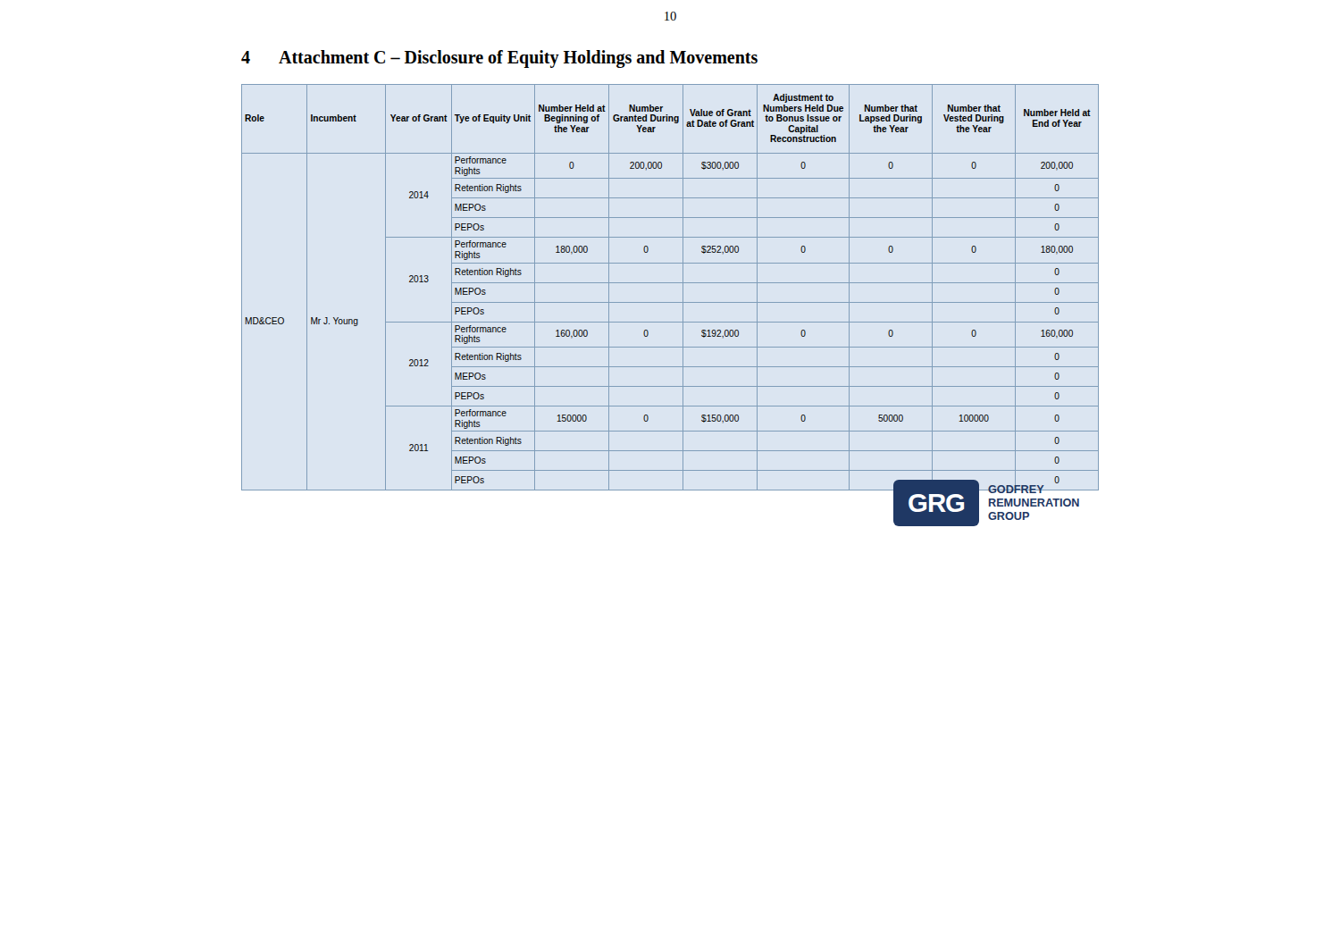10
4 Attachment C – Disclosure of Equity Holdings and Movements
| Role | Incumbent | Year of Grant | Tye of Equity Unit | Number Held at Beginning of the Year | Number Granted During Year | Value of Grant at Date of Grant | Adjustment to Numbers Held Due to Bonus Issue or Capital Reconstruction | Number that Lapsed During the Year | Number that Vested During the Year | Number Held at End of Year |
| --- | --- | --- | --- | --- | --- | --- | --- | --- | --- | --- |
| MD&CEO | Mr J. Young | 2014 | Performance Rights | 0 | 200,000 | $300,000 | 0 | 0 | 0 | 200,000 |
| Retention Rights | | | | | | | 0 |
| MEPOs | | | | | | | 0 |
| PEPOs | | | | | | | 0 |
| 2013 | Performance Rights | 180,000 | 0 | $252,000 | 0 | 0 | 0 | 180,000 |
| Retention Rights | | | | | | | 0 |
| MEPOs | | | | | | | 0 |
| PEPOs | | | | | | | 0 |
| 2012 | Performance Rights | 160,000 | 0 | $192,000 | 0 | 0 | 0 | 160,000 |
| Retention Rights | | | | | | | 0 |
| MEPOs | | | | | | | 0 |
| PEPOs | | | | | | | 0 |
| 2011 | Performance Rights | 150000 | 0 | $150,000 | 0 | 50000 | 100000 | 0 |
| Retention Rights | | | | | | | 0 |
| MEPOs | | | | | | | 0 |
| PEPOs | | | | | | | 0 |
GRG
Godfrey
Remuneration
Group